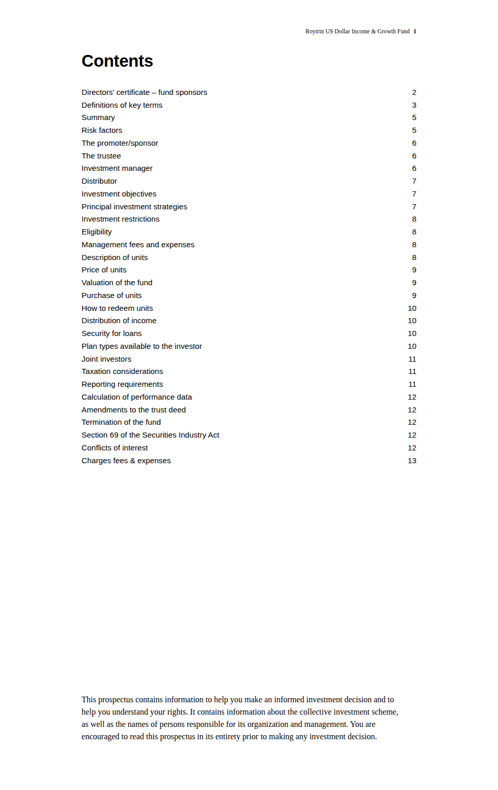Roytrin US Dollar Income & Growth Fund 1
Contents
| Directors’ certificate – fund sponsors | 2 |
| Definitions of key terms | 3 |
| Summary | 5 |
| Risk factors | 5 |
| The promoter/sponsor | 6 |
| The trustee | 6 |
| Investment manager | 6 |
| Distributor | 7 |
| Investment objectives | 7 |
| Principal investment strategies | 7 |
| Investment restrictions | 8 |
| Eligibility | 8 |
| Management fees and expenses | 8 |
| Description of units | 8 |
| Price of units | 9 |
| Valuation of the fund | 9 |
| Purchase of units | 9 |
| How to redeem units | 10 |
| Distribution of income | 10 |
| Security for loans | 10 |
| Plan types available to the investor | 10 |
| Joint investors | 11 |
| Taxation considerations | 11 |
| Reporting requirements | 11 |
| Calculation of performance data | 12 |
| Amendments to the trust deed | 12 |
| Termination of the fund | 12 |
| Section 69 of the Securities Industry Act | 12 |
| Conflicts of interest | 12 |
| Charges fees & expenses | 13 |
This prospectus contains information to help you make an informed investment decision and to help you understand your rights. It contains information about the collective investment scheme, as well as the names of persons responsible for its organization and management. You are encouraged to read this prospectus in its entirety prior to making any investment decision.